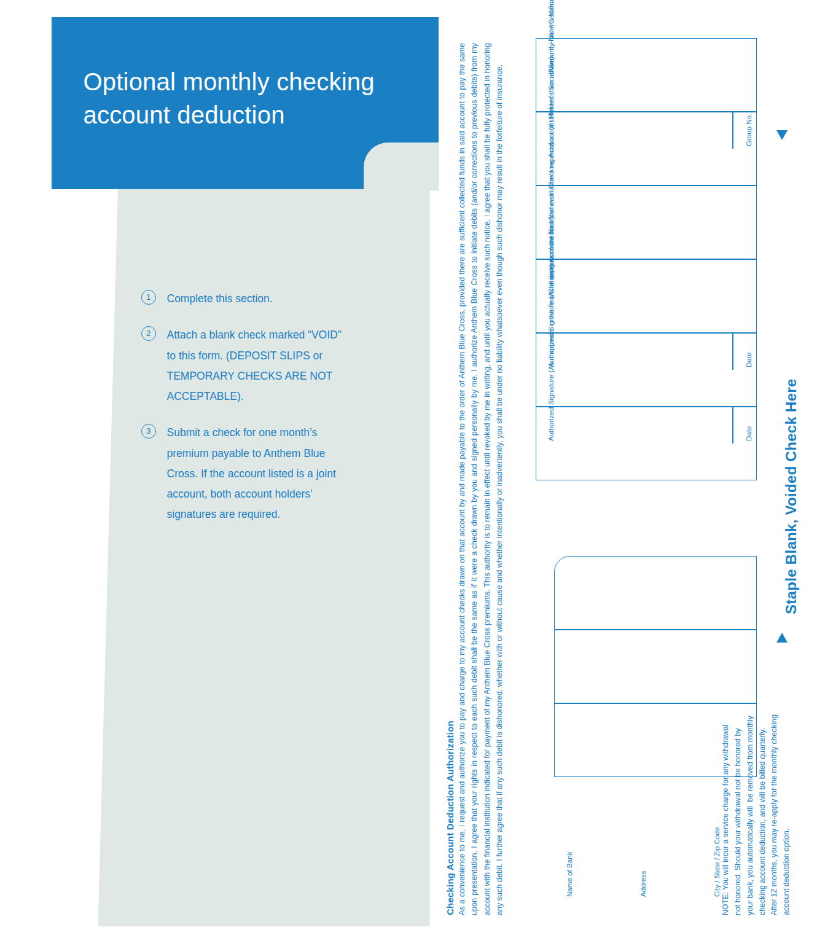Optional monthly checking
account deduction
1 Complete this section.
2 Attach a blank check marked “VOID” to this form. (DEPOSIT SLIPS or TEMPORARY CHECKS ARE NOT ACCEPTABLE).
3 Submit a check for one month’s premium payable to Anthem Blue Cross. If the account listed is a joint account, both account holders’ signatures are required.
Checking Account Deduction Authorization
As a convenience to me, I request and authorize you to pay and charge to my account checks drawn on that account by and made payable to the order of Anthem Blue Cross, provided there are sufficient collected funds in said account to pay the same upon presentation. I agree that your rights in respect to each such debit shall be the same as if it were a check drawn by you and signed personally by me. I authorize Anthem Blue Cross to initiate debits (and/or corrections to previous debits) from my account with the financial institution indicated for payment of my Anthem Blue Cross premiums. This authority is to remain in effect until revoked by me in writing, and until you actually receive such notice, I agree that you shall be fully protected in honoring any such debit. I further agree that if any such debit is dishonored, whether with or without cause and whether intentionally or inadvertently, you shall be under no liability whatsoever even though such dishonor may result in the forfeiture of insurance.
NOTE: You will incur a service charge for any withdrawal not honored. Should your withdrawal not be honored by your bank, you automatically will be removed from monthly checking account deduction, and will be billed quarterly. After 12 months, you may re-apply for the monthly checking account deduction option.
Account Holder’s Name
Account Holder’s Social Security No. / Certificate No.
Name on Checking Account (If different than above)
Checking Account No.
Authorized Signature (As it appears in the financial institution’s records)
Authorized Signature (As it appears in the financial institution’s records)
Group No.
Date
Date
Name of Bank
Address
City / State / Zip Code
Staple Blank, Voided Check Here